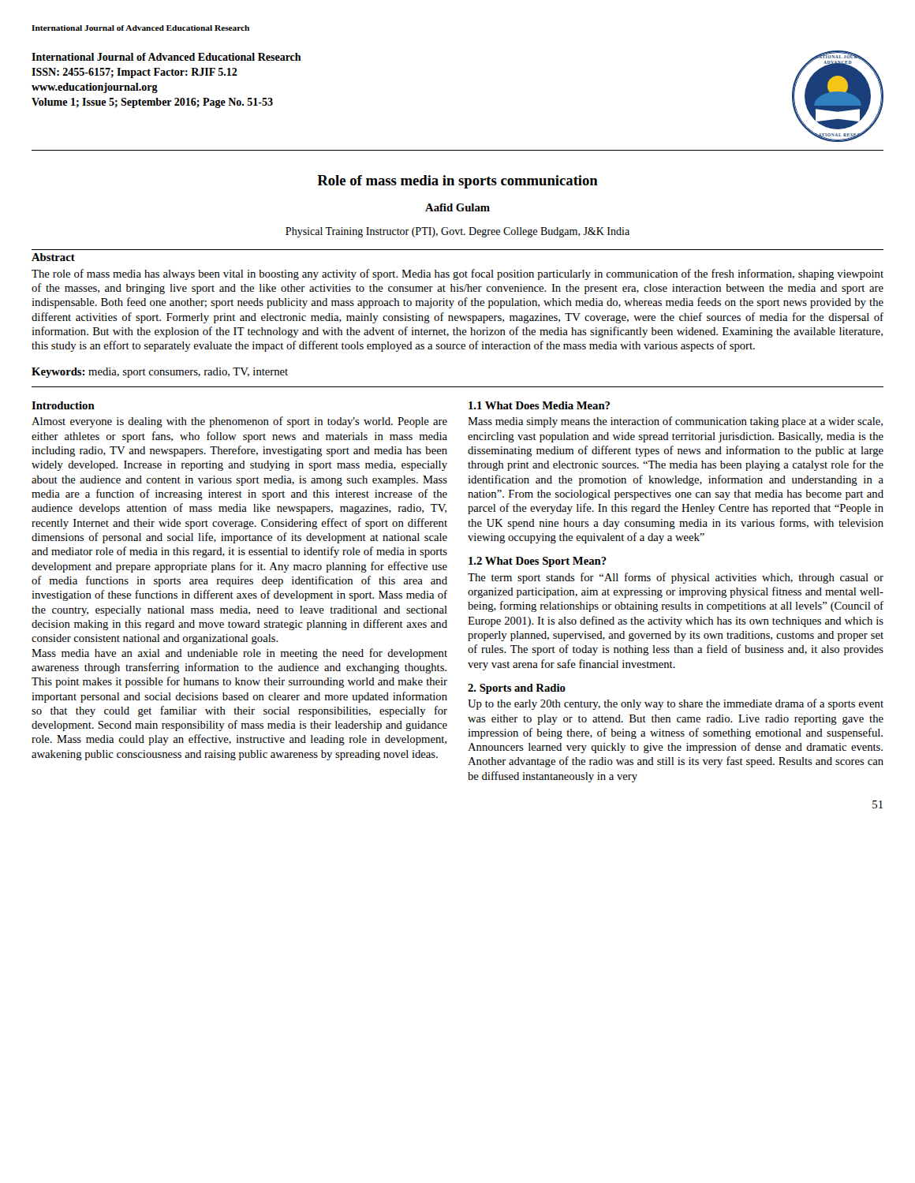International Journal of Advanced Educational Research
International Journal of Advanced Educational Research
ISSN: 2455-6157; Impact Factor: RJIF 5.12
www.educationjournal.org
Volume 1; Issue 5; September 2016; Page No. 51-53
INTERNATIONAL JOURNAL OF ADVANCED
EDUCATIONAL RESEARCH
Role of mass media in sports communication
Aafid Gulam
Physical Training Instructor (PTI), Govt. Degree College Budgam, J&K India
Abstract
The role of mass media has always been vital in boosting any activity of sport. Media has got focal position particularly in communication of the fresh information, shaping viewpoint of the masses, and bringing live sport and the like other activities to the consumer at his/her convenience. In the present era, close interaction between the media and sport are indispensable. Both feed one another; sport needs publicity and mass approach to majority of the population, which media do, whereas media feeds on the sport news provided by the different activities of sport. Formerly print and electronic media, mainly consisting of newspapers, magazines, TV coverage, were the chief sources of media for the dispersal of information. But with the explosion of the IT technology and with the advent of internet, the horizon of the media has significantly been widened. Examining the available literature, this study is an effort to separately evaluate the impact of different tools employed as a source of interaction of the mass media with various aspects of sport.
Keywords: media, sport consumers, radio, TV, internet
Introduction
Almost everyone is dealing with the phenomenon of sport in today's world. People are either athletes or sport fans, who follow sport news and materials in mass media including radio, TV and newspapers. Therefore, investigating sport and media has been widely developed. Increase in reporting and studying in sport mass media, especially about the audience and content in various sport media, is among such examples. Mass media are a function of increasing interest in sport and this interest increase of the audience develops attention of mass media like newspapers, magazines, radio, TV, recently Internet and their wide sport coverage. Considering effect of sport on different dimensions of personal and social life, importance of its development at national scale and mediator role of media in this regard, it is essential to identify role of media in sports development and prepare appropriate plans for it. Any macro planning for effective use of media functions in sports area requires deep identification of this area and investigation of these functions in different axes of development in sport. Mass media of the country, especially national mass media, need to leave traditional and sectional decision making in this regard and move toward strategic planning in different axes and consider consistent national and organizational goals.
Mass media have an axial and undeniable role in meeting the need for development awareness through transferring information to the audience and exchanging thoughts. This point makes it possible for humans to know their surrounding world and make their important personal and social decisions based on clearer and more updated information so that they could get familiar with their social responsibilities, especially for development. Second main responsibility of mass media is their leadership and guidance role. Mass media could play an effective, instructive and leading role in development, awakening public consciousness and raising public awareness by spreading novel ideas.
1.1 What Does Media Mean?
Mass media simply means the interaction of communication taking place at a wider scale, encircling vast population and wide spread territorial jurisdiction. Basically, media is the disseminating medium of different types of news and information to the public at large through print and electronic sources. “The media has been playing a catalyst role for the identification and the promotion of knowledge, information and understanding in a nation”. From the sociological perspectives one can say that media has become part and parcel of the everyday life. In this regard the Henley Centre has reported that “People in the UK spend nine hours a day consuming media in its various forms, with television viewing occupying the equivalent of a day a week”
1.2 What Does Sport Mean?
The term sport stands for “All forms of physical activities which, through casual or organized participation, aim at expressing or improving physical fitness and mental well-being, forming relationships or obtaining results in competitions at all levels” (Council of Europe 2001). It is also defined as the activity which has its own techniques and which is properly planned, supervised, and governed by its own traditions, customs and proper set of rules. The sport of today is nothing less than a field of business and, it also provides very vast arena for safe financial investment.
2. Sports and Radio
Up to the early 20th century, the only way to share the immediate drama of a sports event was either to play or to attend. But then came radio. Live radio reporting gave the impression of being there, of being a witness of something emotional and suspenseful. Announcers learned very quickly to give the impression of dense and dramatic events. Another advantage of the radio was and still is its very fast speed. Results and scores can be diffused instantaneously in a very
51